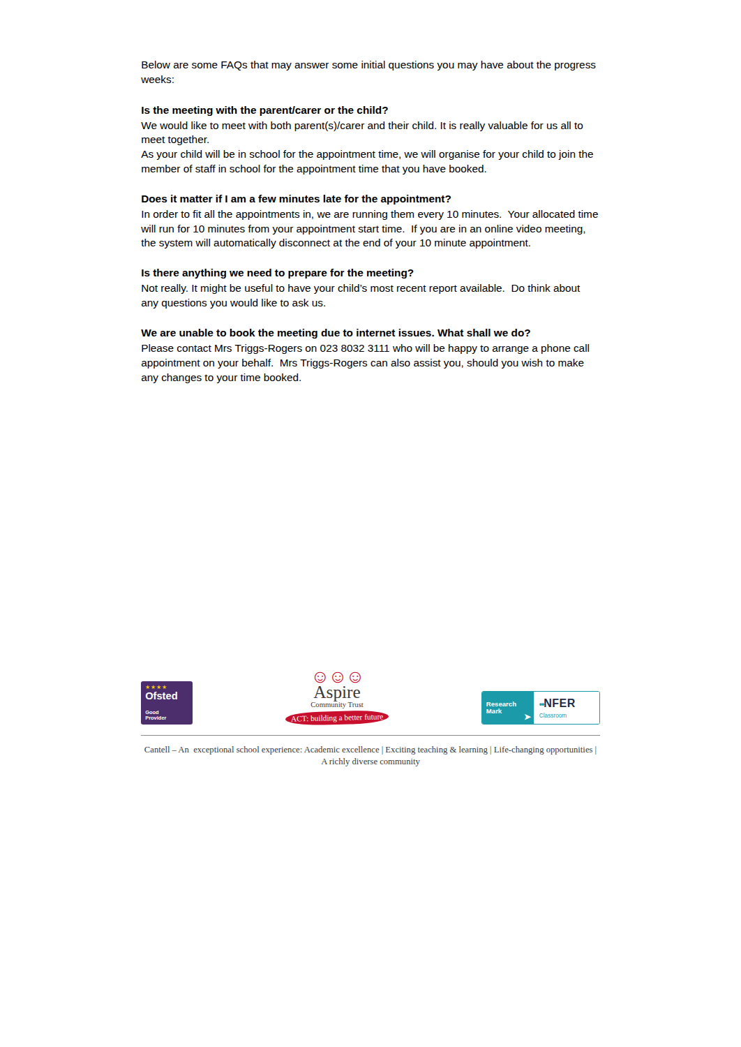Below are some FAQs that may answer some initial questions you may have about the progress weeks:
Is the meeting with the parent/carer or the child?
We would like to meet with both parent(s)/carer and their child. It is really valuable for us all to meet together.
As your child will be in school for the appointment time, we will organise for your child to join the member of staff in school for the appointment time that you have booked.
Does it matter if I am a few minutes late for the appointment?
In order to fit all the appointments in, we are running them every 10 minutes. Your allocated time will run for 10 minutes from your appointment start time. If you are in an online video meeting, the system will automatically disconnect at the end of your 10 minute appointment.
Is there anything we need to prepare for the meeting?
Not really. It might be useful to have your child’s most recent report available. Do think about any questions you would like to ask us.
We are unable to book the meeting due to internet issues. What shall we do?
Please contact Mrs Triggs-Rogers on 023 8032 3111 who will be happy to arrange a phone call appointment on your behalf. Mrs Triggs-Rogers can also assist you, should you wish to make any changes to your time booked.
★★★★
Ofsted
Good
Provider
☺☺☺
Aspire
Community Trust
ACT: building a better future
Research
Mark ➤
••NFER
Classroom
Cantell – An exceptional school experience: Academic excellence | Exciting teaching & learning | Life-changing opportunities | A richly diverse community